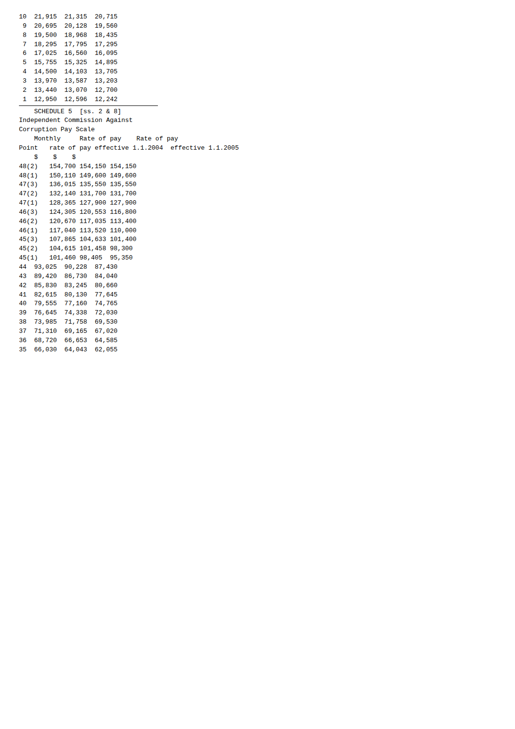10  21,915  21,315  20,715
 9  20,695  20,128  19,560
 8  19,500  18,968  18,435
 7  18,295  17,795  17,295
 6  17,025  16,560  16,095
 5  15,755  15,325  14,895
 4  14,500  14,103  13,705
 3  13,970  13,587  13,203
 2  13,440  13,070  12,700
 1  12,950  12,596  12,242
    SCHEDULE 5  [ss. 2 & 8]
Independent Commission Against
Corruption Pay Scale
    Monthly     Rate of pay    Rate of pay
Point   rate of pay effective 1.1.2004  effective 1.1.2005
    $    $    $
48(2)   154,700 154,150 154,150
48(1)   150,110 149,600 149,600
47(3)   136,015 135,550 135,550
47(2)   132,140 131,700 131,700
47(1)   128,365 127,900 127,900
46(3)   124,305 120,553 116,800
46(2)   120,670 117,035 113,400
46(1)   117,040 113,520 110,000
45(3)   107,865 104,633 101,400
45(2)   104,615 101,458 98,300
45(1)   101,460 98,405  95,350
44  93,025  90,228  87,430
43  89,420  86,730  84,040
42  85,830  83,245  80,660
41  82,615  80,130  77,645
40  79,555  77,160  74,765
39  76,645  74,338  72,030
38  73,985  71,758  69,530
37  71,310  69,165  67,020
36  68,720  66,653  64,585
35  66,030  64,043  62,055